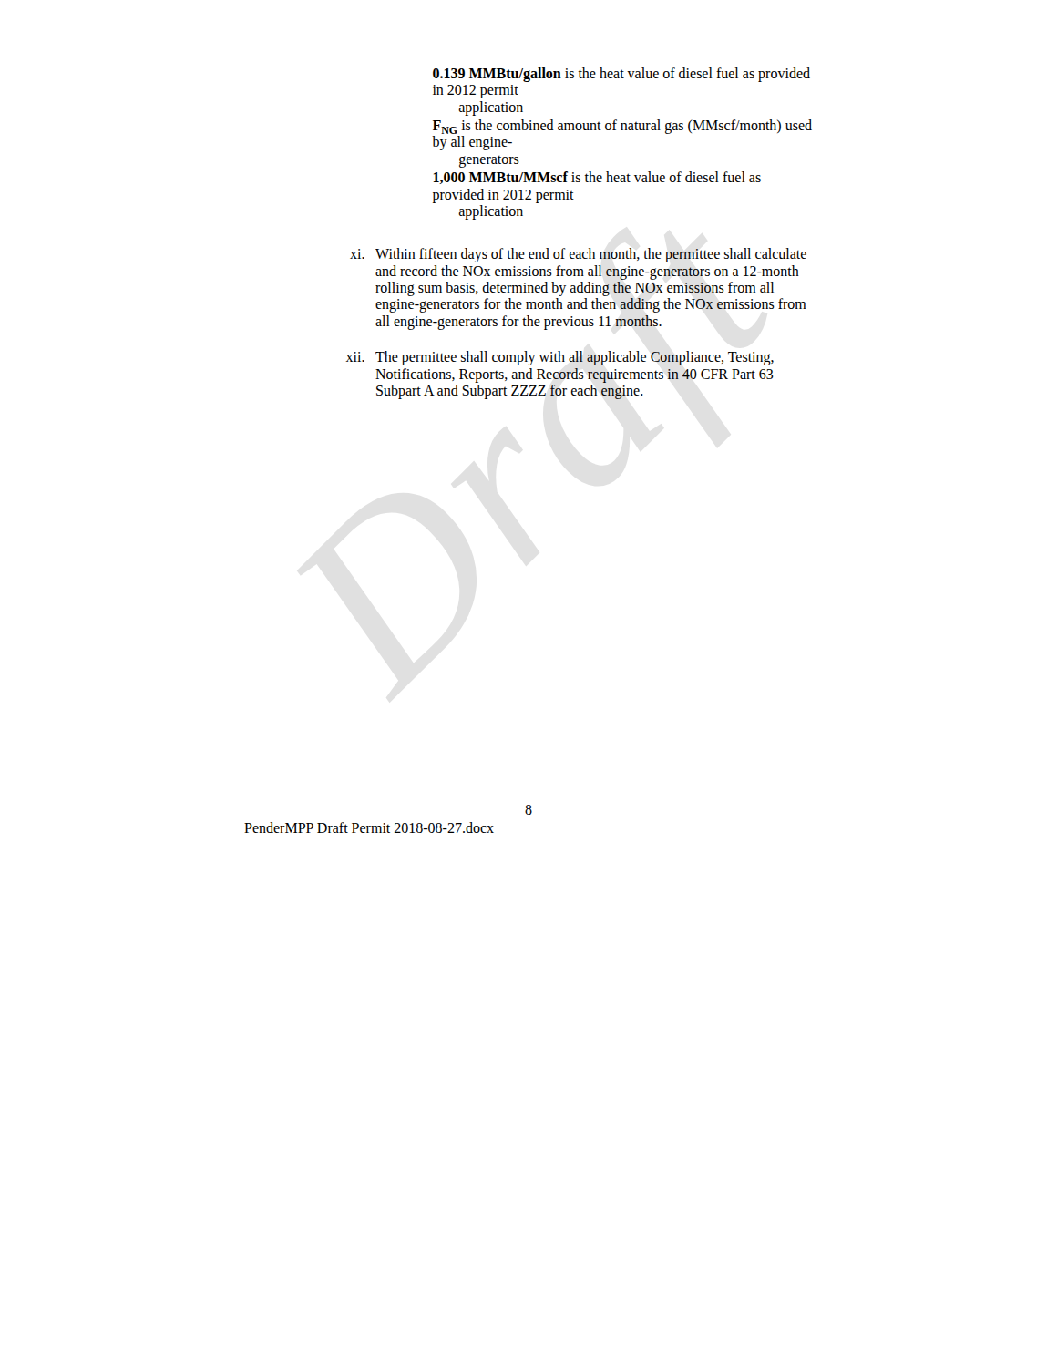Draft
0.139 MMBtu/gallon is the heat value of diesel fuel as provided in 2012 permit application
FNG is the combined amount of natural gas (MMscf/month) used by all engine- generators
1,000 MMBtu/MMscf is the heat value of diesel fuel as provided in 2012 permit application
xi.
Within fifteen days of the end of each month, the permittee shall calculate and record the NOx emissions from all engine-generators on a 12-month rolling sum basis, determined by adding the NOx emissions from all engine-generators for the month and then adding the NOx emissions from all engine-generators for the previous 11 months.
xii.
The permittee shall comply with all applicable Compliance, Testing, Notifications, Reports, and Records requirements in 40 CFR Part 63 Subpart A and Subpart ZZZZ for each engine.
8
PenderMPP Draft Permit 2018-08-27.docx